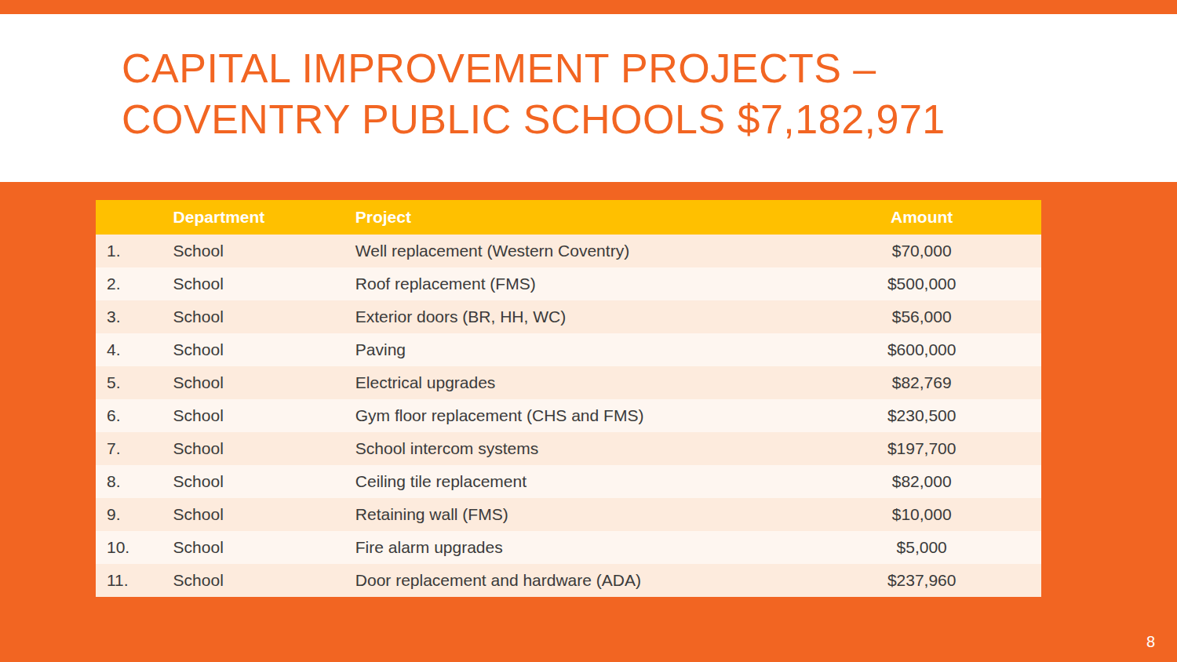CAPITAL IMPROVEMENT PROJECTS – COVENTRY PUBLIC SCHOOLS $7,182,971
| | Department | Project | Amount |
| --- | --- | --- | --- |
| 1. | School | Well replacement (Western Coventry) | $70,000 |
| 2. | School | Roof replacement (FMS) | $500,000 |
| 3. | School | Exterior doors (BR, HH, WC) | $56,000 |
| 4. | School | Paving | $600,000 |
| 5. | School | Electrical upgrades | $82,769 |
| 6. | School | Gym floor replacement (CHS and FMS) | $230,500 |
| 7. | School | School intercom systems | $197,700 |
| 8. | School | Ceiling tile replacement | $82,000 |
| 9. | School | Retaining wall (FMS) | $10,000 |
| 10. | School | Fire alarm upgrades | $5,000 |
| 11. | School | Door replacement and hardware (ADA) | $237,960 |
8